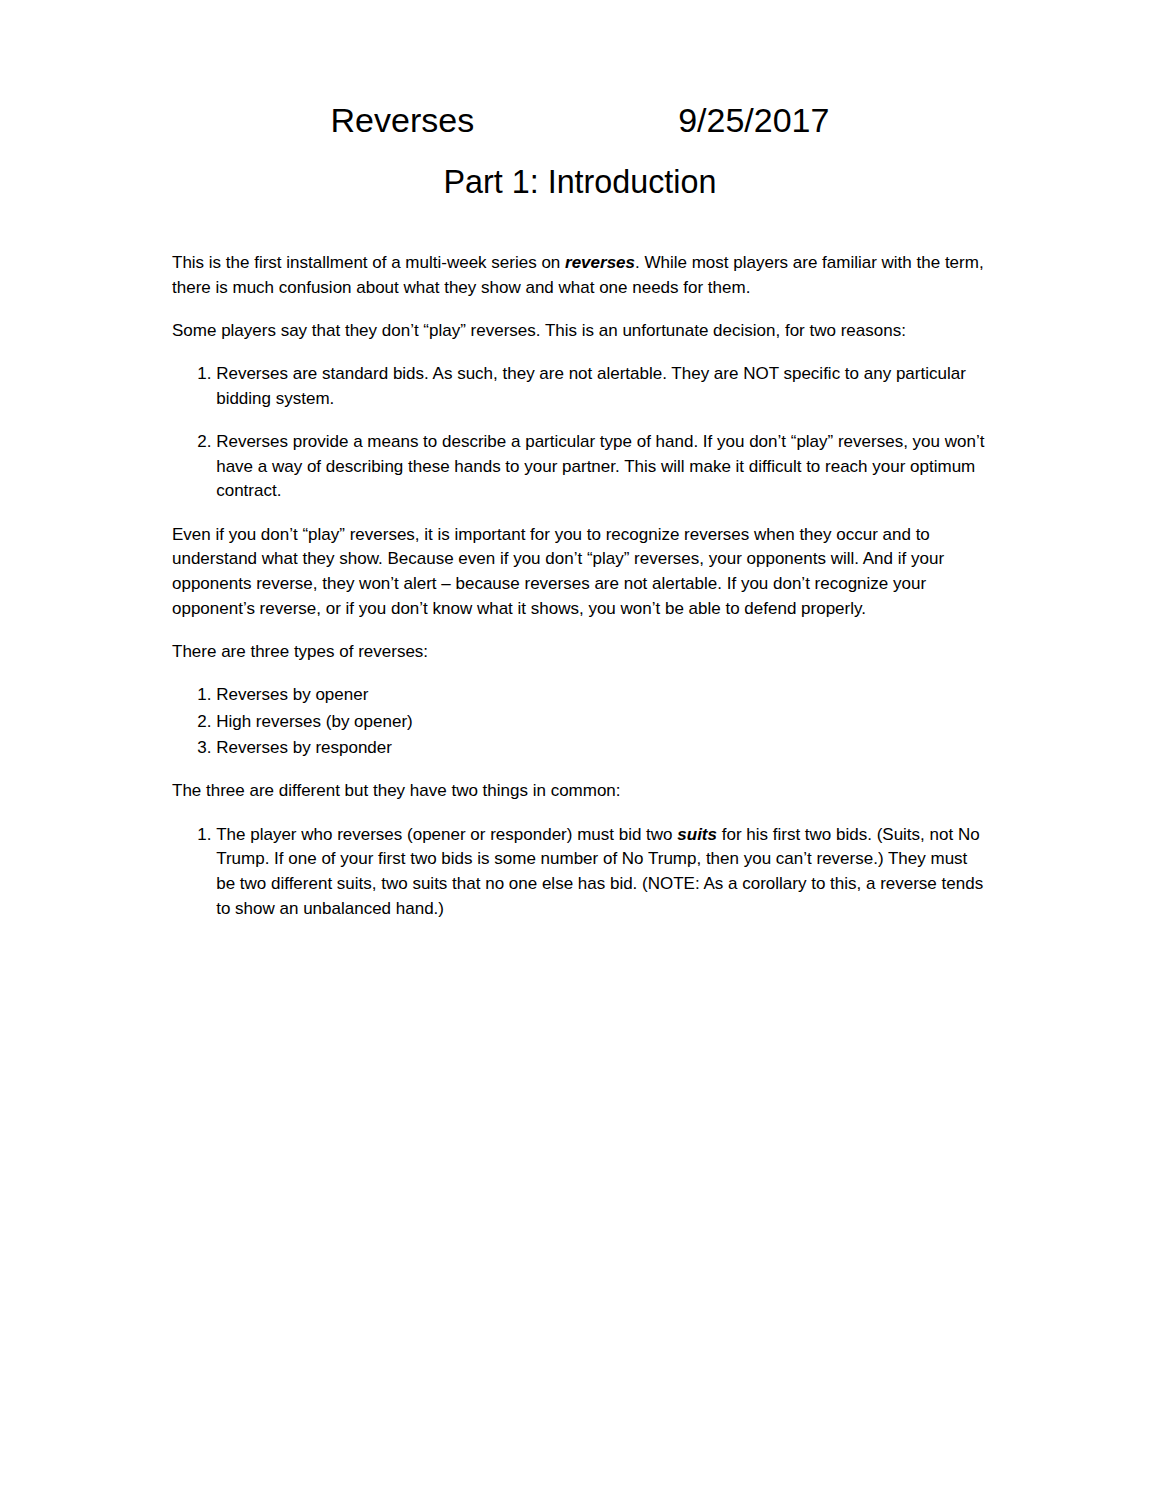Reverses 9/25/2017
Part 1: Introduction
This is the first installment of a multi-week series on reverses. While most players are familiar with the term, there is much confusion about what they show and what one needs for them.
Some players say that they don’t “play” reverses. This is an unfortunate decision, for two reasons:
Reverses are standard bids. As such, they are not alertable. They are NOT specific to any particular bidding system.
Reverses provide a means to describe a particular type of hand. If you don’t “play” reverses, you won’t have a way of describing these hands to your partner. This will make it difficult to reach your optimum contract.
Even if you don’t “play” reverses, it is important for you to recognize reverses when they occur and to understand what they show. Because even if you don’t “play” reverses, your opponents will. And if your opponents reverse, they won’t alert – because reverses are not alertable. If you don’t recognize your opponent’s reverse, or if you don’t know what it shows, you won’t be able to defend properly.
There are three types of reverses:
Reverses by opener
High reverses (by opener)
Reverses by responder
The three are different but they have two things in common:
The player who reverses (opener or responder) must bid two suits for his first two bids. (Suits, not No Trump. If one of your first two bids is some number of No Trump, then you can’t reverse.) They must be two different suits, two suits that no one else has bid. (NOTE: As a corollary to this, a reverse tends to show an unbalanced hand.)